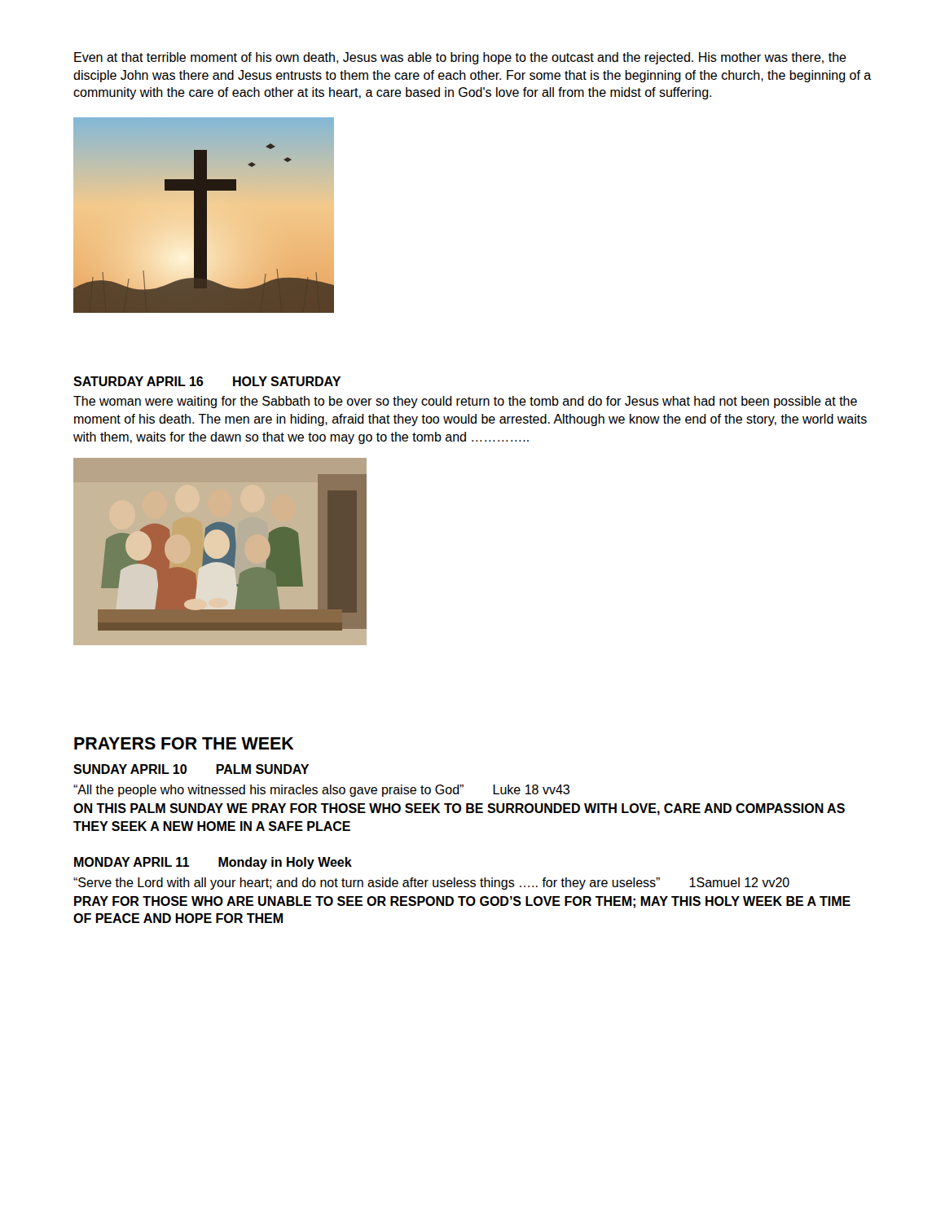Even at that terrible moment of his own death, Jesus was able to bring hope to the outcast and the rejected. His mother was there, the disciple John was there and Jesus entrusts to them the care of each other. For some that is the beginning of the church, the beginning of a community with the care of each other at its heart, a care based in God's love for all from the midst of suffering.
SATURDAY APRIL 16 HOLY SATURDAY
The woman were waiting for the Sabbath to be over so they could return to the tomb and do for Jesus what had not been possible at the moment of his death. The men are in hiding, afraid that they too would be arrested. Although we know the end of the story, the world waits with them, waits for the dawn so that we too may go to the tomb and …………..
PRAYERS FOR THE WEEK
SUNDAY APRIL 10 PALM SUNDAY
“All the people who witnessed his miracles also gave praise to God”Luke 18 vv43
ON THIS PALM SUNDAY WE PRAY FOR THOSE WHO SEEK TO BE SURROUNDED WITH LOVE, CARE AND COMPASSION AS THEY SEEK A NEW HOME IN A SAFE PLACE
MONDAY APRIL 11 Monday in Holy Week
“Serve the Lord with all your heart; and do not turn aside after useless things ….. for they are useless”1Samuel 12 vv20
PRAY FOR THOSE WHO ARE UNABLE TO SEE OR RESPOND TO GOD’S LOVE FOR THEM; MAY THIS HOLY WEEK BE A TIME OF PEACE AND HOPE FOR THEM